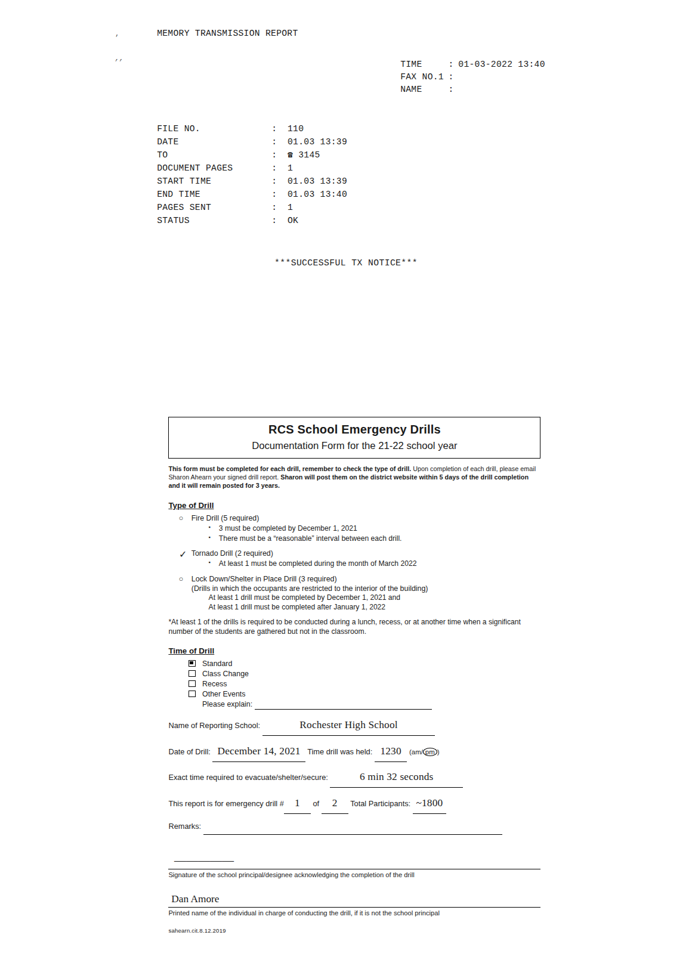, ,,
MEMORY TRANSMISSION REPORT
| TIME | : | 01-03-2022 13:40 |
| FAX NO.1 | : | |
| NAME | : | |
| FILE NO. | : | 110 |
| DATE | : | 01.03 13:39 |
| TO | : | ☎ 3145 |
| DOCUMENT PAGES | : | 1 |
| START TIME | : | 01.03 13:39 |
| END TIME | : | 01.03 13:40 |
| PAGES SENT | : | 1 |
| STATUS | : | OK |
***SUCCESSFUL TX NOTICE***
RCS School Emergency Drills
Documentation Form for the 21-22 school year
This form must be completed for each drill, remember to check the type of drill. Upon completion of each drill, please email Sharon Ahearn your signed drill report. Sharon will post them on the district website within 5 days of the drill completion and it will remain posted for 3 years.
Type of Drill
○ Fire Drill (5 required)
3 must be completed by December 1, 2021
There must be a “reasonable” interval between each drill.
✓ Tornado Drill (2 required)
At least 1 must be completed during the month of March 2022
○ Lock Down/Shelter in Place Drill (3 required)
(Drills in which the occupants are restricted to the interior of the building)
At least 1 drill must be completed by December 1, 2021 and
At least 1 drill must be completed after January 1, 2022
*At least 1 of the drills is required to be conducted during a lunch, recess, or at another time when a significant number of the students are gathered but not in the classroom.
Time of Drill
| | Standard |
| | Class Change |
| | Recess |
| | Other Events |
| | Please explain: |
Name of Reporting School: Rochester High School
Date of Drill: December 14, 2021 Time drill was held: 1230 (am/pm)
Exact time required to evacuate/shelter/secure: 6 min 32 seconds
This report is for emergency drill #1 of 2 Total Participants: ~1800
Remarks:
—————
Signature of the school principal/designee acknowledging the completion of the drill
Dan Amore
Printed name of the individual in charge of conducting the drill, if it is not the school principal
sahearn.cit.8.12.2019